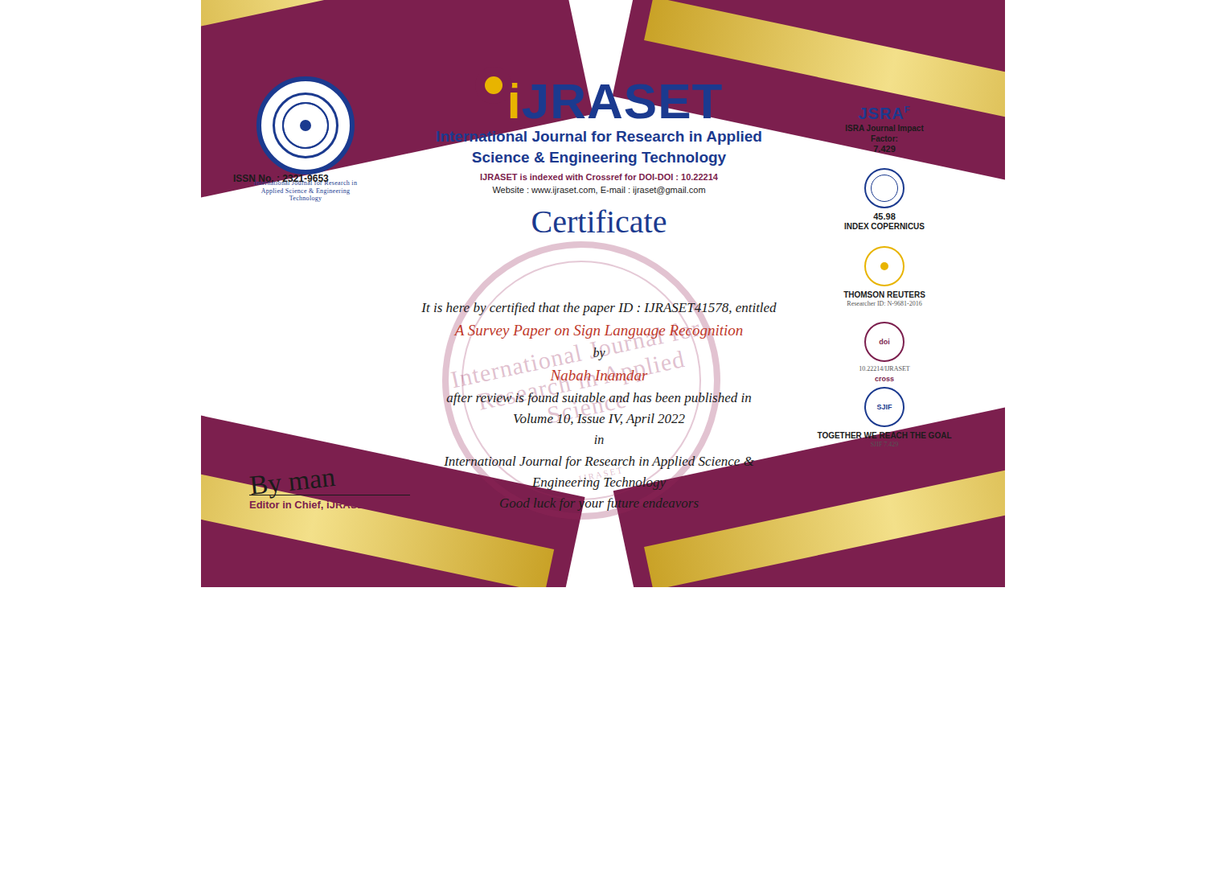International Journal for Research in Applied Science & Engineering Technology
ISSN No. : 2321-9653
i JRASET
International Journal for Research in Applied
Science & Engineering Technology
IJRASET is indexed with Crossref for DOI-DOI : 10.22214
Website : www.ijraset.com, E-mail : ijraset@gmail.com
Certificate
International Journal for Research in Applied Science
IJRASET
It is here by certified that the paper ID : IJRASET41578, entitled
A Survey Paper on Sign Language Recognition
by
Nabah Inamdar
after review is found suitable and has been published in
Volume 10, Issue IV, April 2022
in
International Journal for Research in Applied Science &
Engineering Technology
Good luck for your future endeavors
JSRAF
ISRA Journal Impact
Factor:
7.429
45.98
INDEX COPERNICUS
THOMSON REUTERS
Researcher ID: N-9681-2016
doi
cross
ref
10.22214/IJRASET
SJIF
TOGETHER WE REACH THE GOAL
SJIF 7.429
By man
Editor in Chief, iJRASET